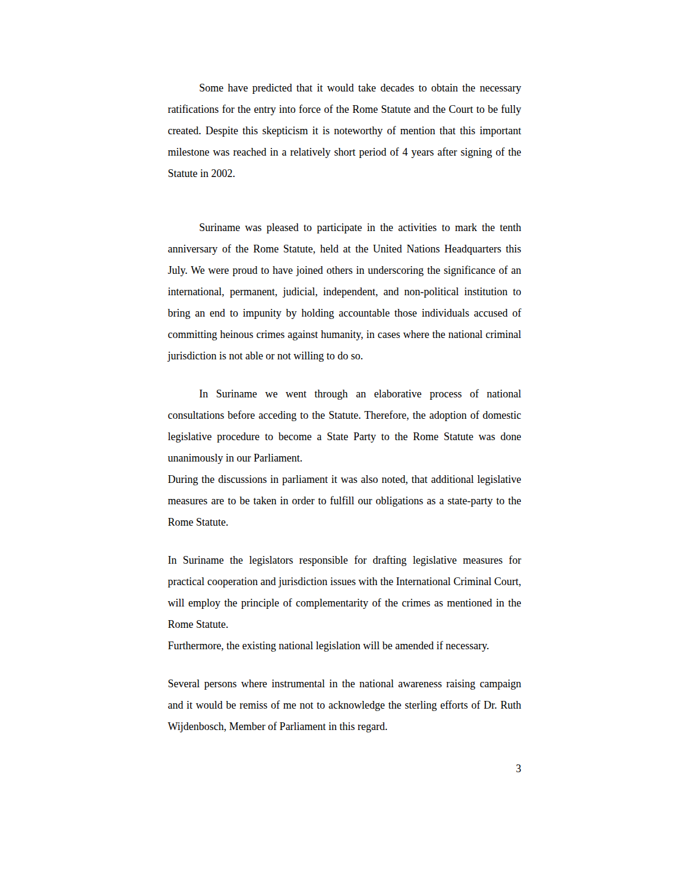Some have predicted that it would take decades to obtain the necessary ratifications for the entry into force of the Rome Statute and the Court to be fully created. Despite this skepticism it is noteworthy of mention that this important milestone was reached in a relatively short period of 4 years after signing of the Statute in 2002.
Suriname was pleased to participate in the activities to mark the tenth anniversary of the Rome Statute, held at the United Nations Headquarters this July. We were proud to have joined others in underscoring the significance of an international, permanent, judicial, independent, and non-political institution to bring an end to impunity by holding accountable those individuals accused of committing heinous crimes against humanity, in cases where the national criminal jurisdiction is not able or not willing to do so.
In Suriname we went through an elaborative process of national consultations before acceding to the Statute. Therefore, the adoption of domestic legislative procedure to become a State Party to the Rome Statute was done unanimously in our Parliament.
During the discussions in parliament it was also noted, that additional legislative measures are to be taken in order to fulfill our obligations as a state-party to the Rome Statute.
In Suriname the legislators responsible for drafting legislative measures for practical cooperation and jurisdiction issues with the International Criminal Court, will employ the principle of complementarity of the crimes as mentioned in the Rome Statute.
Furthermore, the existing national legislation will be amended if necessary.
Several persons where instrumental in the national awareness raising campaign and it would be remiss of me not to acknowledge the sterling efforts of Dr. Ruth Wijdenbosch, Member of Parliament in this regard.
3